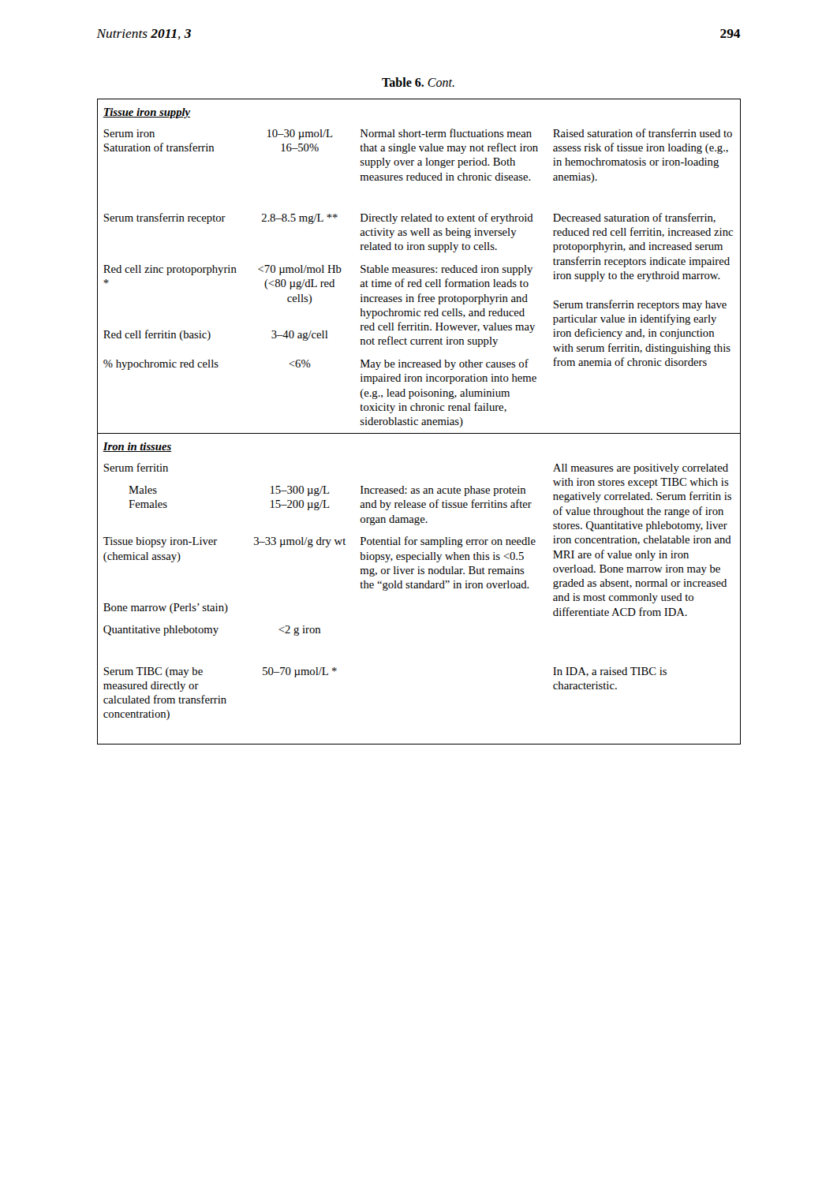Nutrients 2011, 3
294
Table 6. Cont.
| Tissue iron supply |
| Serum iron Saturation of transferrin | 10–30 µmol/L 16–50% | Normal short-term fluctuations mean that a single value may not reflect iron supply over a longer period. Both measures reduced in chronic disease. | Raised saturation of transferrin used to assess risk of tissue iron loading (e.g., in hemochromatosis or iron-loading anemias). |
| Serum transferrin receptor | 2.8–8.5 mg/L ** | Directly related to extent of erythroid activity as well as being inversely related to iron supply to cells. | Decreased saturation of transferrin, reduced red cell ferritin, increased zinc protoporphyrin, and increased serum transferrin receptors indicate impaired iron supply to the erythroid marrow. Serum transferrin receptors may have particular value in identifying early iron deficiency and, in conjunction with serum ferritin, distinguishing this from anemia of chronic disorders |
| Red cell zinc protoporphyrin * | <70 µmol/mol Hb (<80 µg/dL red cells) | Stable measures: reduced iron supply at time of red cell formation leads to increases in free protoporphyrin and hypochromic red cells, and reduced red cell ferritin. However, values may not reflect current iron supply |
| Red cell ferritin (basic) | 3–40 ag/cell |
| % hypochromic red cells | <6% | May be increased by other causes of impaired iron incorporation into heme (e.g., lead poisoning, aluminium toxicity in chronic renal failure, sideroblastic anemias) |
| Iron in tissues |
| Serum ferritin | | | All measures are positively correlated with iron stores except TIBC which is negatively correlated. Serum ferritin is of value throughout the range of iron stores. Quantitative phlebotomy, liver iron concentration, chelatable iron and MRI are of value only in iron overload. Bone marrow iron may be graded as absent, normal or increased and is most commonly used to differentiate ACD from IDA. |
| Males Females | 15–300 µg/L 15–200 µg/L | Increased: as an acute phase protein and by release of tissue ferritins after organ damage. |
| Tissue biopsy iron-Liver (chemical assay) | 3–33 µmol/g dry wt | Potential for sampling error on needle biopsy, especially when this is <0.5 mg, or liver is nodular. But remains the “gold standard” in iron overload. |
| Bone marrow (Perls’ stain) | | |
| Quantitative phlebotomy | <2 g iron | |
| Serum TIBC (may be measured directly or calculated from transferrin concentration) | 50–70 µmol/L * | | In IDA, a raised TIBC is characteristic. |